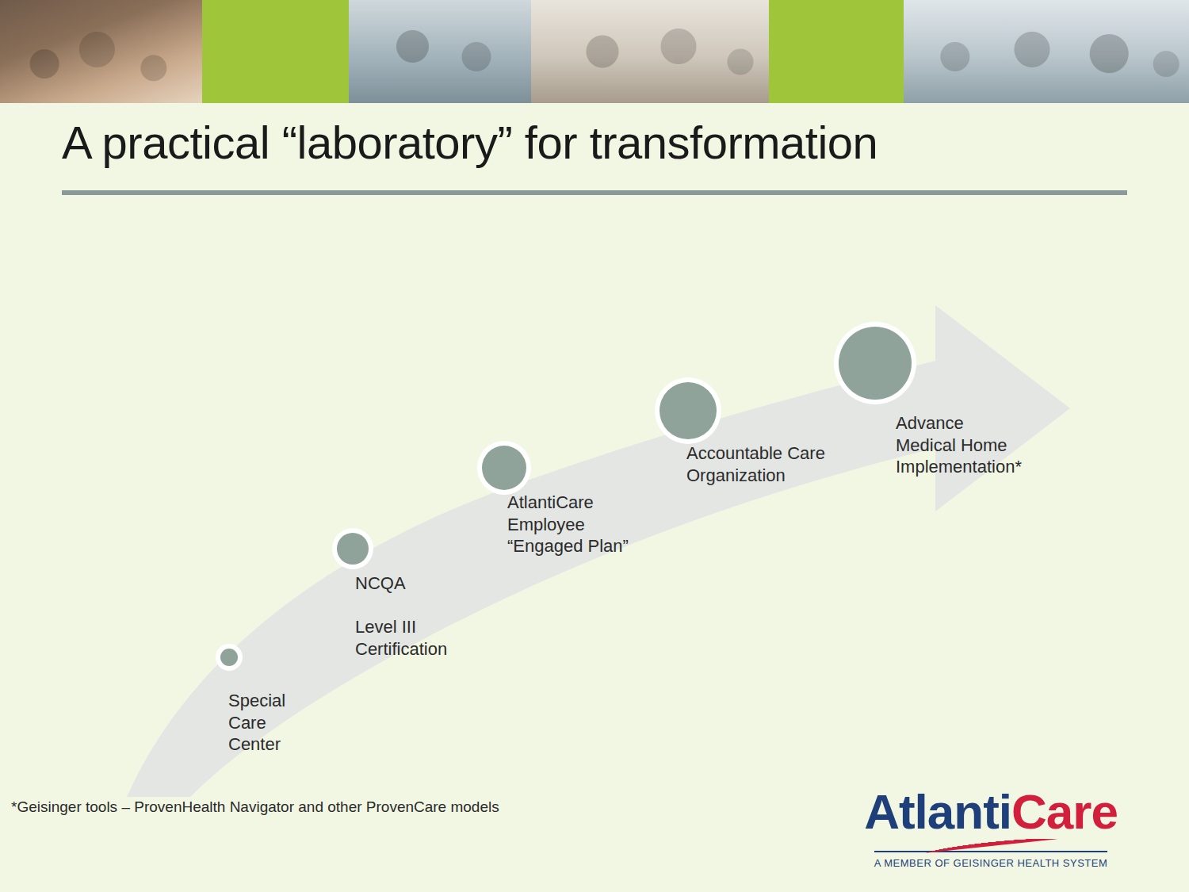A practical “laboratory” for transformation
Special
Care
Center
NCQA
Level III
Certification
AtlantiCare
Employee
“Engaged Plan”
Accountable Care
Organization
Advance
Medical Home
Implementation*
*Geisinger tools – ProvenHealth Navigator and other ProvenCare models
Atlanti Care
A MEMBER OF GEISINGER HEALTH SYSTEM